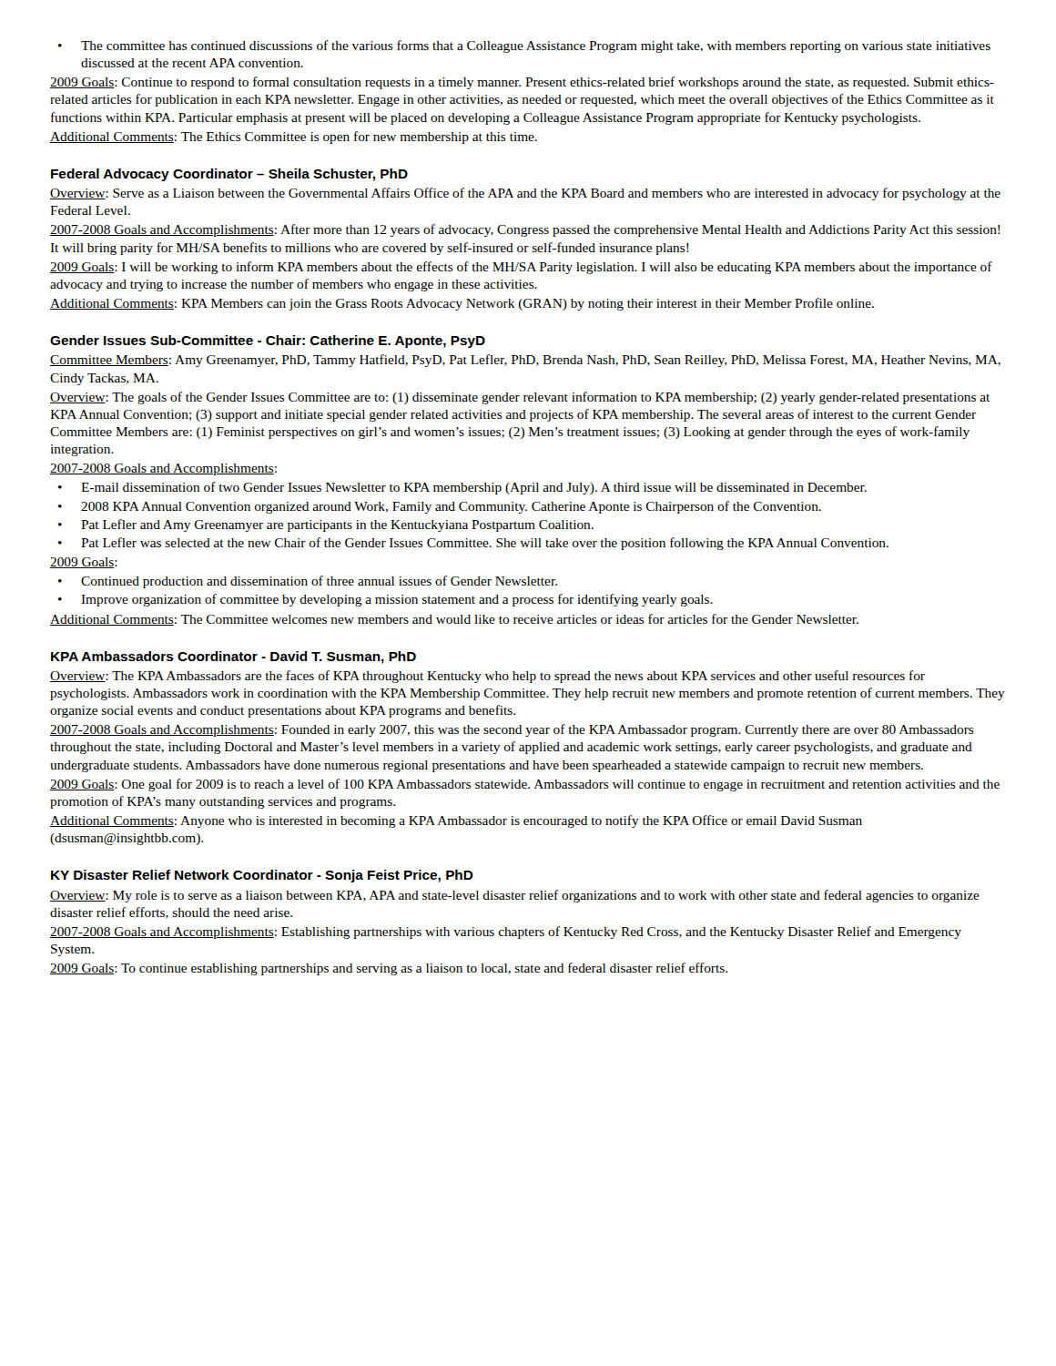The committee has continued discussions of the various forms that a Colleague Assistance Program might take, with members reporting on various state initiatives discussed at the recent APA convention.
2009 Goals: Continue to respond to formal consultation requests in a timely manner. Present ethics-related brief workshops around the state, as requested. Submit ethics-related articles for publication in each KPA newsletter. Engage in other activities, as needed or requested, which meet the overall objectives of the Ethics Committee as it functions within KPA. Particular emphasis at present will be placed on developing a Colleague Assistance Program appropriate for Kentucky psychologists.
Additional Comments: The Ethics Committee is open for new membership at this time.
Federal Advocacy Coordinator – Sheila Schuster, PhD
Overview: Serve as a Liaison between the Governmental Affairs Office of the APA and the KPA Board and members who are interested in advocacy for psychology at the Federal Level.
2007-2008 Goals and Accomplishments: After more than 12 years of advocacy, Congress passed the comprehensive Mental Health and Addictions Parity Act this session! It will bring parity for MH/SA benefits to millions who are covered by self-insured or self-funded insurance plans!
2009 Goals: I will be working to inform KPA members about the effects of the MH/SA Parity legislation. I will also be educating KPA members about the importance of advocacy and trying to increase the number of members who engage in these activities.
Additional Comments: KPA Members can join the Grass Roots Advocacy Network (GRAN) by noting their interest in their Member Profile online.
Gender Issues Sub-Committee - Chair: Catherine E. Aponte, PsyD
Committee Members: Amy Greenamyer, PhD, Tammy Hatfield, PsyD, Pat Lefler, PhD, Brenda Nash, PhD, Sean Reilley, PhD, Melissa Forest, MA, Heather Nevins, MA, Cindy Tackas, MA.
Overview: The goals of the Gender Issues Committee are to: (1) disseminate gender relevant information to KPA membership; (2) yearly gender-related presentations at KPA Annual Convention; (3) support and initiate special gender related activities and projects of KPA membership. The several areas of interest to the current Gender Committee Members are: (1) Feminist perspectives on girl’s and women’s issues; (2) Men’s treatment issues; (3) Looking at gender through the eyes of work-family integration.
2007-2008 Goals and Accomplishments:
E-mail dissemination of two Gender Issues Newsletter to KPA membership (April and July). A third issue will be disseminated in December.
2008 KPA Annual Convention organized around Work, Family and Community. Catherine Aponte is Chairperson of the Convention.
Pat Lefler and Amy Greenamyer are participants in the Kentuckyiana Postpartum Coalition.
Pat Lefler was selected at the new Chair of the Gender Issues Committee. She will take over the position following the KPA Annual Convention.
2009 Goals:
Continued production and dissemination of three annual issues of Gender Newsletter.
Improve organization of committee by developing a mission statement and a process for identifying yearly goals.
Additional Comments: The Committee welcomes new members and would like to receive articles or ideas for articles for the Gender Newsletter.
KPA Ambassadors Coordinator - David T. Susman, PhD
Overview: The KPA Ambassadors are the faces of KPA throughout Kentucky who help to spread the news about KPA services and other useful resources for psychologists. Ambassadors work in coordination with the KPA Membership Committee. They help recruit new members and promote retention of current members. They organize social events and conduct presentations about KPA programs and benefits.
2007-2008 Goals and Accomplishments: Founded in early 2007, this was the second year of the KPA Ambassador program. Currently there are over 80 Ambassadors throughout the state, including Doctoral and Master’s level members in a variety of applied and academic work settings, early career psychologists, and graduate and undergraduate students. Ambassadors have done numerous regional presentations and have been spearheaded a statewide campaign to recruit new members.
2009 Goals: One goal for 2009 is to reach a level of 100 KPA Ambassadors statewide. Ambassadors will continue to engage in recruitment and retention activities and the promotion of KPA’s many outstanding services and programs.
Additional Comments: Anyone who is interested in becoming a KPA Ambassador is encouraged to notify the KPA Office or email David Susman (dsusman@insightbb.com).
KY Disaster Relief Network Coordinator - Sonja Feist Price, PhD
Overview: My role is to serve as a liaison between KPA, APA and state-level disaster relief organizations and to work with other state and federal agencies to organize disaster relief efforts, should the need arise.
2007-2008 Goals and Accomplishments: Establishing partnerships with various chapters of Kentucky Red Cross, and the Kentucky Disaster Relief and Emergency System.
2009 Goals: To continue establishing partnerships and serving as a liaison to local, state and federal disaster relief efforts.